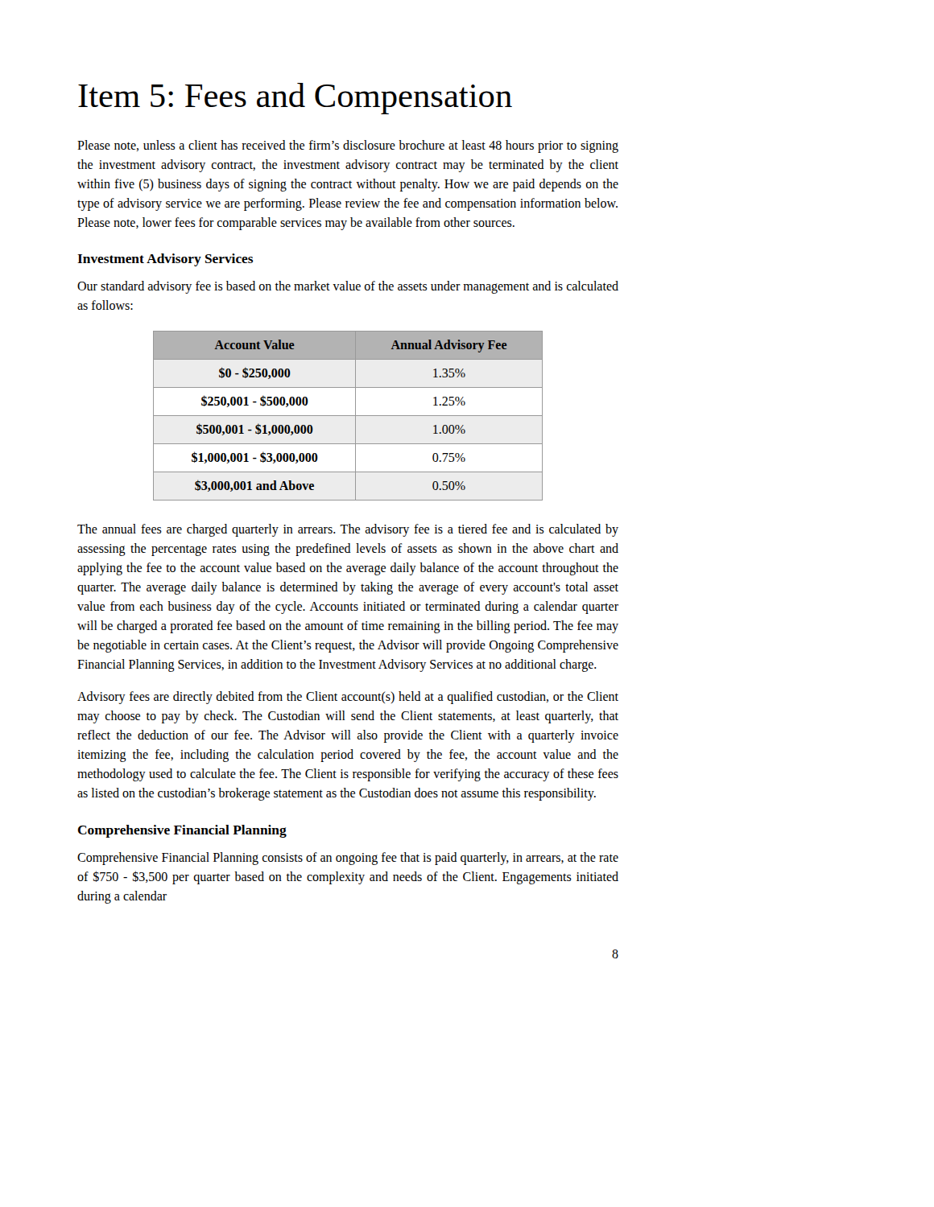Item 5: Fees and Compensation
Please note, unless a client has received the firm’s disclosure brochure at least 48 hours prior to signing the investment advisory contract, the investment advisory contract may be terminated by the client within five (5) business days of signing the contract without penalty. How we are paid depends on the type of advisory service we are performing. Please review the fee and compensation information below. Please note, lower fees for comparable services may be available from other sources.
Investment Advisory Services
Our standard advisory fee is based on the market value of the assets under management and is calculated as follows:
| Account Value | Annual Advisory Fee |
| --- | --- |
| $0 - $250,000 | 1.35% |
| $250,001 - $500,000 | 1.25% |
| $500,001 - $1,000,000 | 1.00% |
| $1,000,001 - $3,000,000 | 0.75% |
| $3,000,001 and Above | 0.50% |
The annual fees are charged quarterly in arrears. The advisory fee is a tiered fee and is calculated by assessing the percentage rates using the predefined levels of assets as shown in the above chart and applying the fee to the account value based on the average daily balance of the account throughout the quarter. The average daily balance is determined by taking the average of every account's total asset value from each business day of the cycle. Accounts initiated or terminated during a calendar quarter will be charged a prorated fee based on the amount of time remaining in the billing period. The fee may be negotiable in certain cases. At the Client’s request, the Advisor will provide Ongoing Comprehensive Financial Planning Services, in addition to the Investment Advisory Services at no additional charge.
Advisory fees are directly debited from the Client account(s) held at a qualified custodian, or the Client may choose to pay by check. The Custodian will send the Client statements, at least quarterly, that reflect the deduction of our fee. The Advisor will also provide the Client with a quarterly invoice itemizing the fee, including the calculation period covered by the fee, the account value and the methodology used to calculate the fee. The Client is responsible for verifying the accuracy of these fees as listed on the custodian’s brokerage statement as the Custodian does not assume this responsibility.
Comprehensive Financial Planning
Comprehensive Financial Planning consists of an ongoing fee that is paid quarterly, in arrears, at the rate of $750 - $3,500 per quarter based on the complexity and needs of the Client. Engagements initiated during a calendar
8